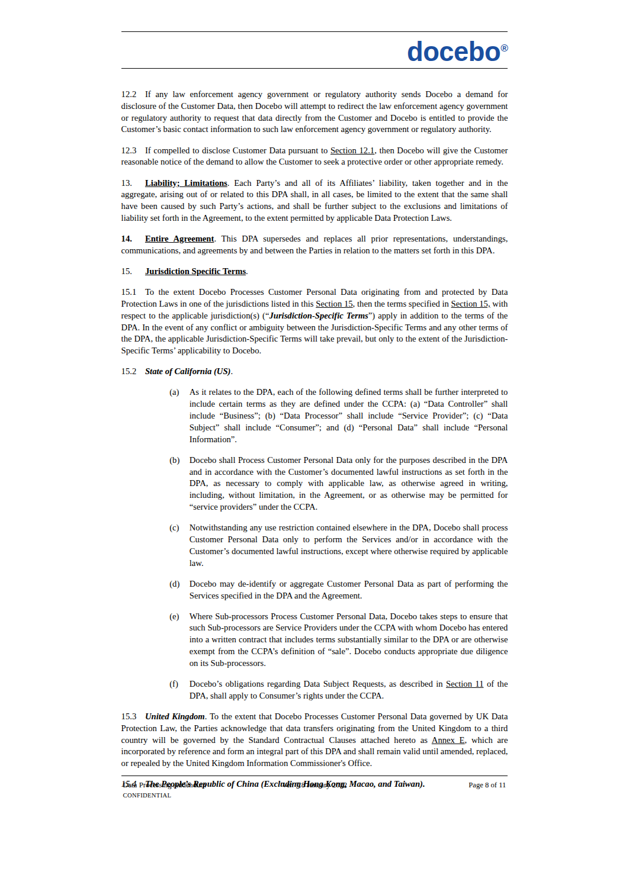docebo®
12.2 If any law enforcement agency government or regulatory authority sends Docebo a demand for disclosure of the Customer Data, then Docebo will attempt to redirect the law enforcement agency government or regulatory authority to request that data directly from the Customer and Docebo is entitled to provide the Customer’s basic contact information to such law enforcement agency government or regulatory authority.
12.3 If compelled to disclose Customer Data pursuant to Section 12.1, then Docebo will give the Customer reasonable notice of the demand to allow the Customer to seek a protective order or other appropriate remedy.
13. Liability; Limitations. Each Party’s and all of its Affiliates’ liability, taken together and in the aggregate, arising out of or related to this DPA shall, in all cases, be limited to the extent that the same shall have been caused by such Party’s actions, and shall be further subject to the exclusions and limitations of liability set forth in the Agreement, to the extent permitted by applicable Data Protection Laws.
14. Entire Agreement. This DPA supersedes and replaces all prior representations, understandings, communications, and agreements by and between the Parties in relation to the matters set forth in this DPA.
15. Jurisdiction Specific Terms.
15.1 To the extent Docebo Processes Customer Personal Data originating from and protected by Data Protection Laws in one of the jurisdictions listed in this Section 15, then the terms specified in Section 15, with respect to the applicable jurisdiction(s) (“Jurisdiction-Specific Terms”) apply in addition to the terms of the DPA. In the event of any conflict or ambiguity between the Jurisdiction-Specific Terms and any other terms of the DPA, the applicable Jurisdiction-Specific Terms will take prevail, but only to the extent of the Jurisdiction-Specific Terms’ applicability to Docebo.
15.2 State of California (US).
(a) As it relates to the DPA, each of the following defined terms shall be further interpreted to include certain terms as they are defined under the CCPA: (a) “Data Controller” shall include “Business”; (b) “Data Processor” shall include “Service Provider”; (c) “Data Subject” shall include “Consumer”; and (d) “Personal Data” shall include “Personal Information”.
(b) Docebo shall Process Customer Personal Data only for the purposes described in the DPA and in accordance with the Customer’s documented lawful instructions as set forth in the DPA, as necessary to comply with applicable law, as otherwise agreed in writing, including, without limitation, in the Agreement, or as otherwise may be permitted for “service providers” under the CCPA.
(c) Notwithstanding any use restriction contained elsewhere in the DPA, Docebo shall process Customer Personal Data only to perform the Services and/or in accordance with the Customer’s documented lawful instructions, except where otherwise required by applicable law.
(d) Docebo may de-identify or aggregate Customer Personal Data as part of performing the Services specified in the DPA and the Agreement.
(e) Where Sub-processors Process Customer Personal Data, Docebo takes steps to ensure that such Sub-processors are Service Providers under the CCPA with whom Docebo has entered into a written contract that includes terms substantially similar to the DPA or are otherwise exempt from the CCPA’s definition of “sale”. Docebo conducts appropriate due diligence on its Sub-processors.
(f) Docebo’s obligations regarding Data Subject Requests, as described in Section 11 of the DPA, shall apply to Consumer’s rights under the CCPA.
15.3 United Kingdom. To the extent that Docebo Processes Customer Personal Data governed by UK Data Protection Law, the Parties acknowledge that data transfers originating from the United Kingdom to a third country will be governed by the Standard Contractual Clauses attached hereto as Annex E, which are incorporated by reference and form an integral part of this DPA and shall remain valid until amended, replaced, or repealed by the United Kingdom Information Commissioner's Office.
15.4 The People’s Republic of China (Excluding Hong Kong, Macao, and Taiwan).
| Data Processing Addendum CONFIDENTIAL | Ver. 7.8 January 2022 | Page 8 of 11 |